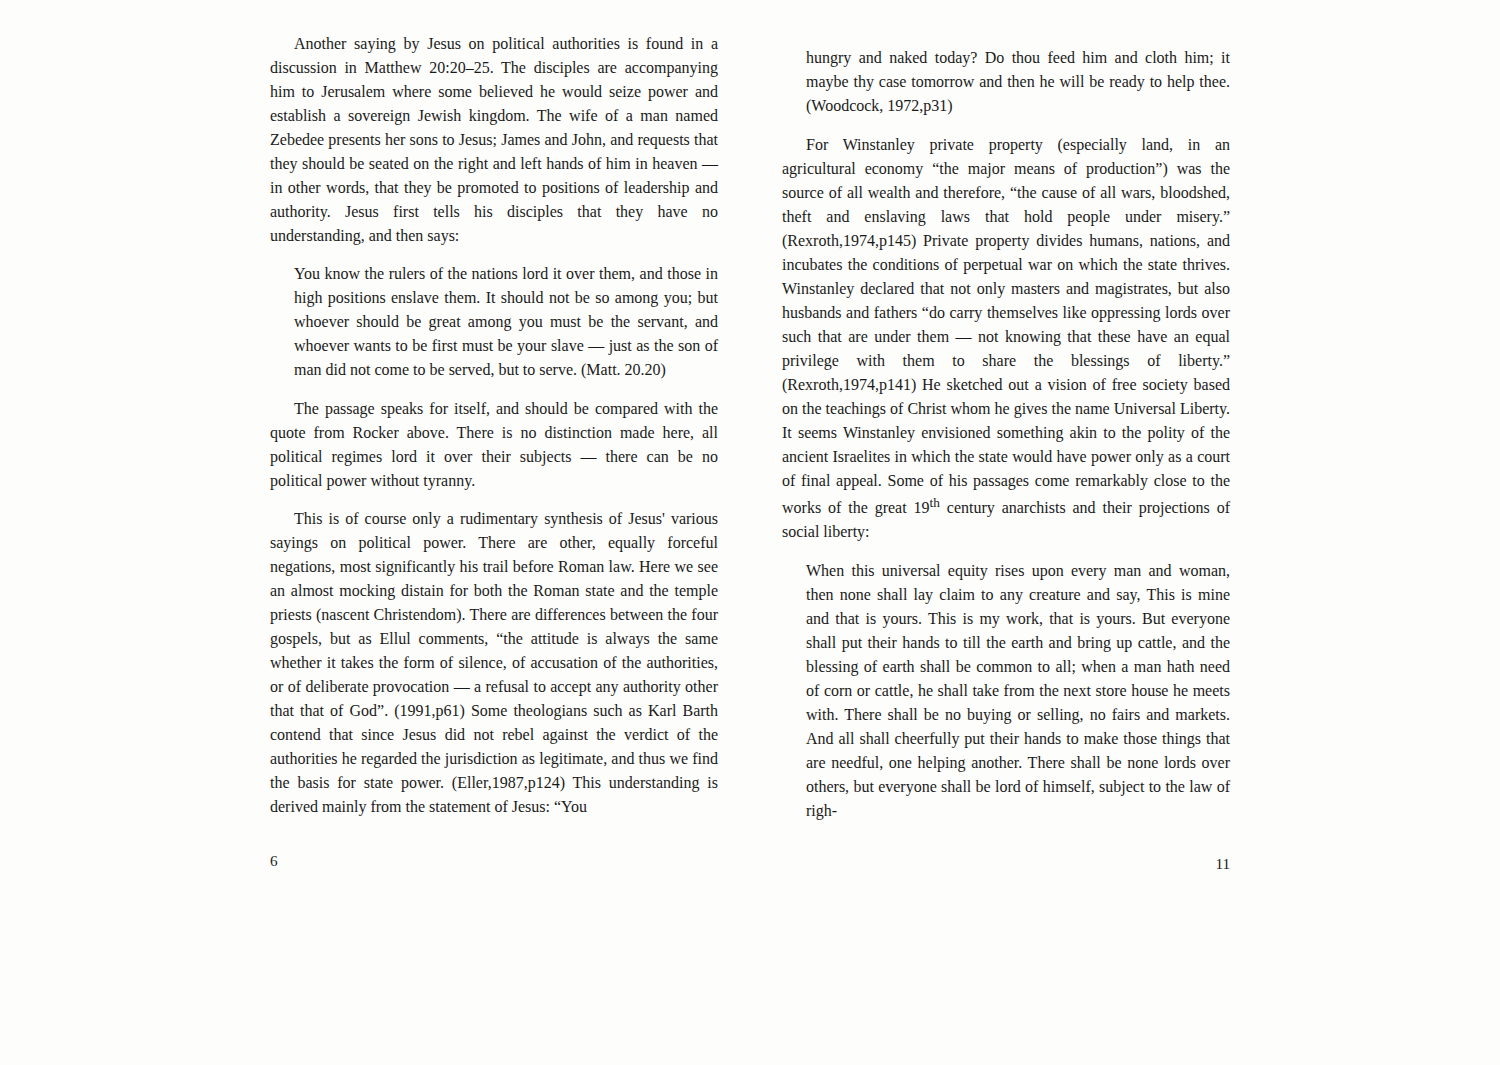Another saying by Jesus on political authorities is found in a discussion in Matthew 20:20–25. The disciples are accompanying him to Jerusalem where some believed he would seize power and establish a sovereign Jewish kingdom. The wife of a man named Zebedee presents her sons to Jesus; James and John, and requests that they should be seated on the right and left hands of him in heaven — in other words, that they be promoted to positions of leadership and authority. Jesus first tells his disciples that they have no understanding, and then says:
You know the rulers of the nations lord it over them, and those in high positions enslave them. It should not be so among you; but whoever should be great among you must be the servant, and whoever wants to be first must be your slave — just as the son of man did not come to be served, but to serve. (Matt. 20.20)
The passage speaks for itself, and should be compared with the quote from Rocker above. There is no distinction made here, all political regimes lord it over their subjects — there can be no political power without tyranny.
This is of course only a rudimentary synthesis of Jesus' various sayings on political power. There are other, equally forceful negations, most significantly his trail before Roman law. Here we see an almost mocking distain for both the Roman state and the temple priests (nascent Christendom). There are differences between the four gospels, but as Ellul comments, “the attitude is always the same whether it takes the form of silence, of accusation of the authorities, or of deliberate provocation — a refusal to accept any authority other that that of God”. (1991,p61) Some theologians such as Karl Barth contend that since Jesus did not rebel against the verdict of the authorities he regarded the jurisdiction as legitimate, and thus we find the basis for state power. (Eller,1987,p124) This understanding is derived mainly from the statement of Jesus: “You
6
hungry and naked today? Do thou feed him and cloth him; it maybe thy case tomorrow and then he will be ready to help thee. (Woodcock, 1972,p31)
For Winstanley private property (especially land, in an agricultural economy “the major means of production”) was the source of all wealth and therefore, “the cause of all wars, bloodshed, theft and enslaving laws that hold people under misery.” (Rexroth,1974,p145) Private property divides humans, nations, and incubates the conditions of perpetual war on which the state thrives. Winstanley declared that not only masters and magistrates, but also husbands and fathers “do carry themselves like oppressing lords over such that are under them — not knowing that these have an equal privilege with them to share the blessings of liberty.” (Rexroth,1974,p141) He sketched out a vision of free society based on the teachings of Christ whom he gives the name Universal Liberty. It seems Winstanley envisioned something akin to the polity of the ancient Israelites in which the state would have power only as a court of final appeal. Some of his passages come remarkably close to the works of the great 19th century anarchists and their projections of social liberty:
When this universal equity rises upon every man and woman, then none shall lay claim to any creature and say, This is mine and that is yours. This is my work, that is yours. But everyone shall put their hands to till the earth and bring up cattle, and the blessing of earth shall be common to all; when a man hath need of corn or cattle, he shall take from the next store house he meets with. There shall be no buying or selling, no fairs and markets. And all shall cheerfully put their hands to make those things that are needful, one helping another. There shall be none lords over others, but everyone shall be lord of himself, subject to the law of righ-
11